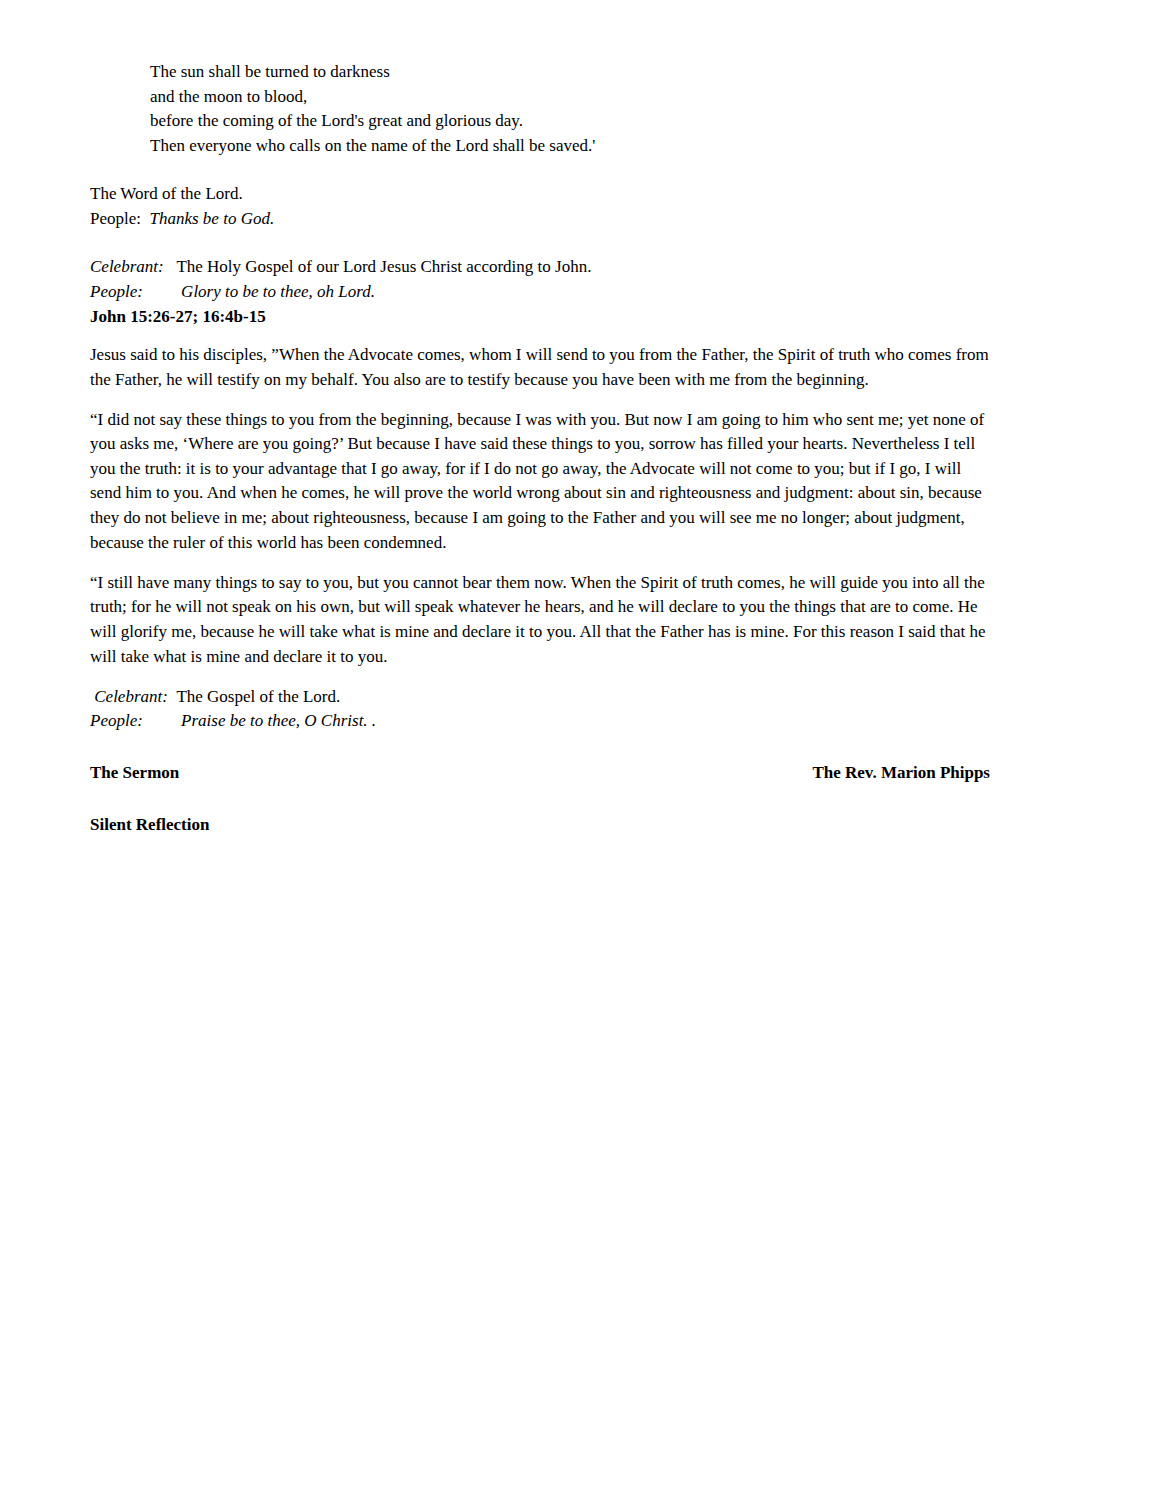The sun shall be turned to darkness
and the moon to blood,
before the coming of the Lord's great and glorious day.
Then everyone who calls on the name of the Lord shall be saved.'
The Word of the Lord.
People: Thanks be to God.
Celebrant: The Holy Gospel of our Lord Jesus Christ according to John.
People: Glory to be to thee, oh Lord.
John 15:26-27; 16:4b-15
Jesus said to his disciples, ”When the Advocate comes, whom I will send to you from the Father, the Spirit of truth who comes from the Father, he will testify on my behalf. You also are to testify because you have been with me from the beginning.
“I did not say these things to you from the beginning, because I was with you. But now I am going to him who sent me; yet none of you asks me, ‘Where are you going?’ But because I have said these things to you, sorrow has filled your hearts. Nevertheless I tell you the truth: it is to your advantage that I go away, for if I do not go away, the Advocate will not come to you; but if I go, I will send him to you. And when he comes, he will prove the world wrong about sin and righteousness and judgment: about sin, because they do not believe in me; about righteousness, because I am going to the Father and you will see me no longer; about judgment, because the ruler of this world has been condemned.
“I still have many things to say to you, but you cannot bear them now. When the Spirit of truth comes, he will guide you into all the truth; for he will not speak on his own, but will speak whatever he hears, and he will declare to you the things that are to come. He will glorify me, because he will take what is mine and declare it to you. All that the Father has is mine. For this reason I said that he will take what is mine and declare it to you.
Celebrant: The Gospel of the Lord.
People: Praise be to thee, O Christ. .
The Sermon The Rev. Marion Phipps
Silent Reflection